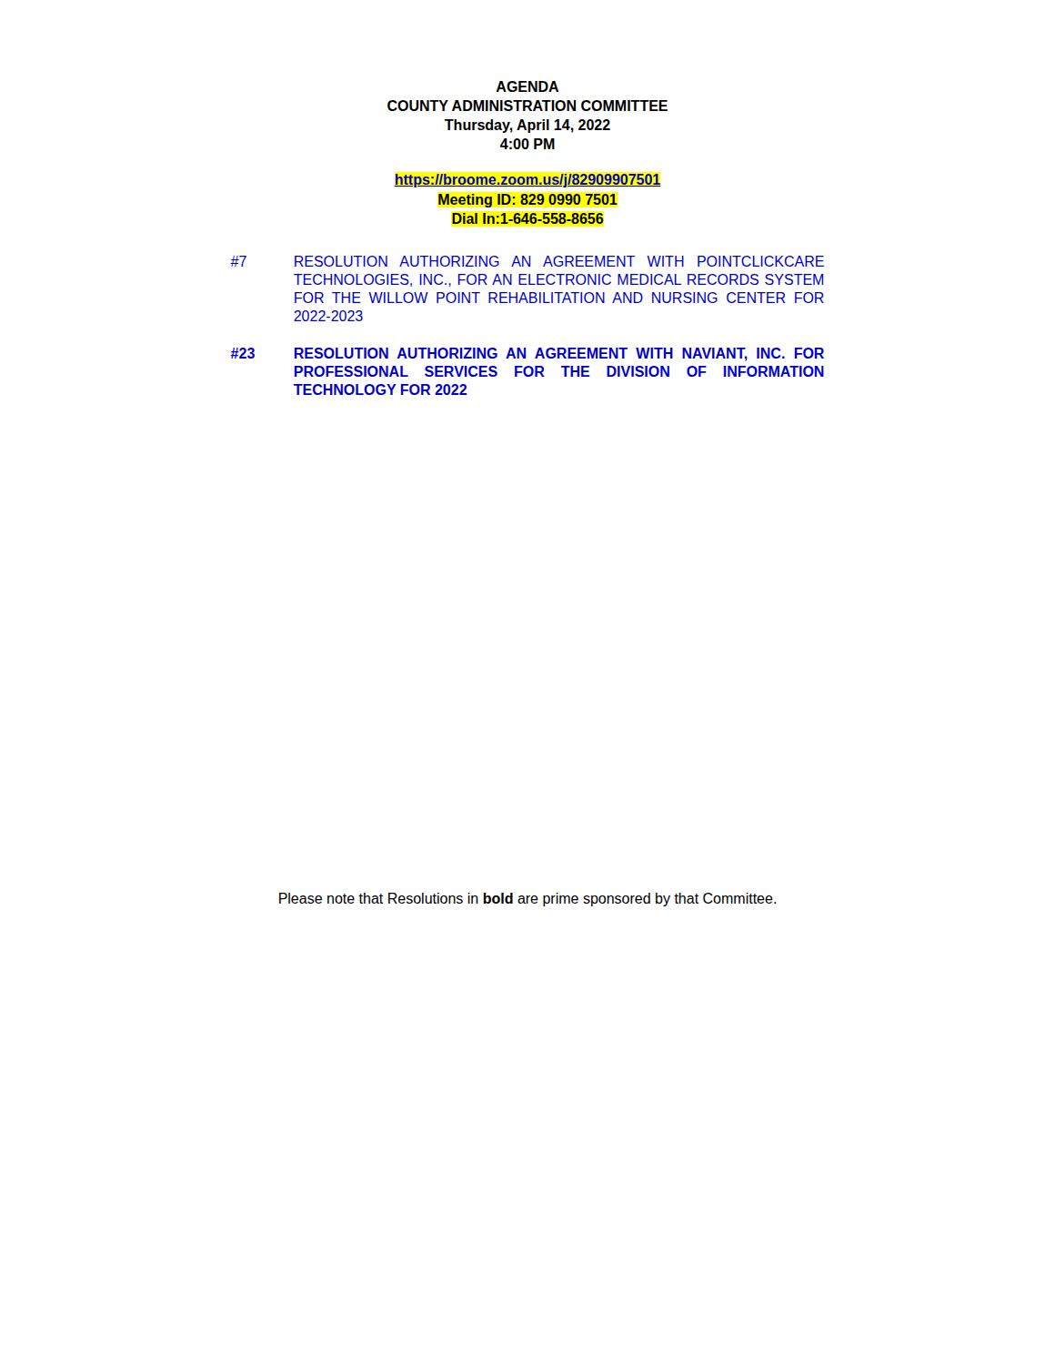AGENDA COUNTY ADMINISTRATION COMMITTEE Thursday, April 14, 2022 4:00 PM
https://broome.zoom.us/j/82909907501
Meeting ID: 829 0990 7501
Dial In:1-646-558-8656
#7
Resolution authorizing an agreement with PointClickCare Technologies, Inc., for an electronic medical records system for the Willow Point Rehabilitation and Nursing Center for 2022-2023
#23
Resolution authorizing an agreement with Naviant, Inc. for professional services for the Division of Information Technology for 2022
Please note that Resolutions in bold are prime sponsored by that Committee.